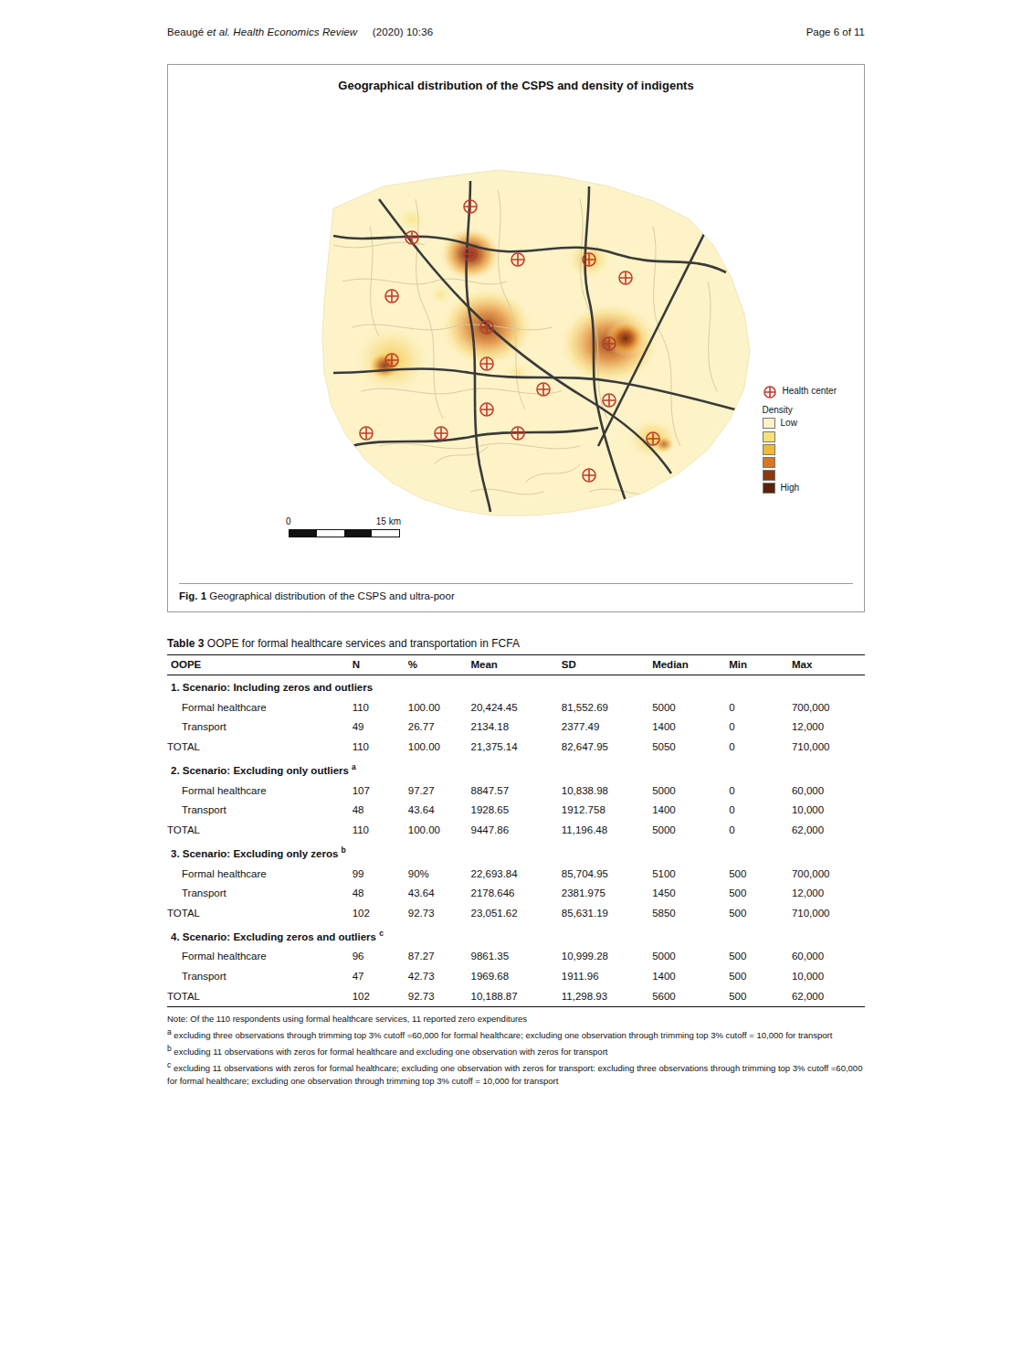Beaugé et al. Health Economics Review (2020) 10:36
Page 6 of 11
Geographical distribution of the CSPS and density of indigents
Health center
Density
Low
High
015 km
Fig. 1 Geographical distribution of the CSPS and ultra-poor
Table 3 OOPE for formal healthcare services and transportation in FCFA
| OOPE | N | % | Mean | SD | Median | Min | Max |
| --- | --- | --- | --- | --- | --- | --- | --- |
| 1. Scenario: Including zeros and outliers |
| Formal healthcare | 110 | 100.00 | 20,424.45 | 81,552.69 | 5000 | 0 | 700,000 |
| Transport | 49 | 26.77 | 2134.18 | 2377.49 | 1400 | 0 | 12,000 |
| TOTAL | 110 | 100.00 | 21,375.14 | 82,647.95 | 5050 | 0 | 710,000 |
| 2. Scenario: Excluding only outliers a |
| Formal healthcare | 107 | 97.27 | 8847.57 | 10,838.98 | 5000 | 0 | 60,000 |
| Transport | 48 | 43.64 | 1928.65 | 1912.758 | 1400 | 0 | 10,000 |
| TOTAL | 110 | 100.00 | 9447.86 | 11,196.48 | 5000 | 0 | 62,000 |
| 3. Scenario: Excluding only zeros b |
| Formal healthcare | 99 | 90% | 22,693.84 | 85,704.95 | 5100 | 500 | 700,000 |
| Transport | 48 | 43.64 | 2178.646 | 2381.975 | 1450 | 500 | 12,000 |
| TOTAL | 102 | 92.73 | 23,051.62 | 85,631.19 | 5850 | 500 | 710,000 |
| 4. Scenario: Excluding zeros and outliers c |
| Formal healthcare | 96 | 87.27 | 9861.35 | 10,999.28 | 5000 | 500 | 60,000 |
| Transport | 47 | 42.73 | 1969.68 | 1911.96 | 1400 | 500 | 10,000 |
| TOTAL | 102 | 92.73 | 10,188.87 | 11,298.93 | 5600 | 500 | 62,000 |
Note: Of the 110 respondents using formal healthcare services, 11 reported zero expenditures
a excluding three observations through trimming top 3% cutoff =60,000 for formal healthcare; excluding one observation through trimming top 3% cutoff = 10,000 for transport
b excluding 11 observations with zeros for formal healthcare and excluding one observation with zeros for transport
c excluding 11 observations with zeros for formal healthcare; excluding one observation with zeros for transport: excluding three observations through trimming top 3% cutoff =60,000 for formal healthcare; excluding one observation through trimming top 3% cutoff = 10,000 for transport